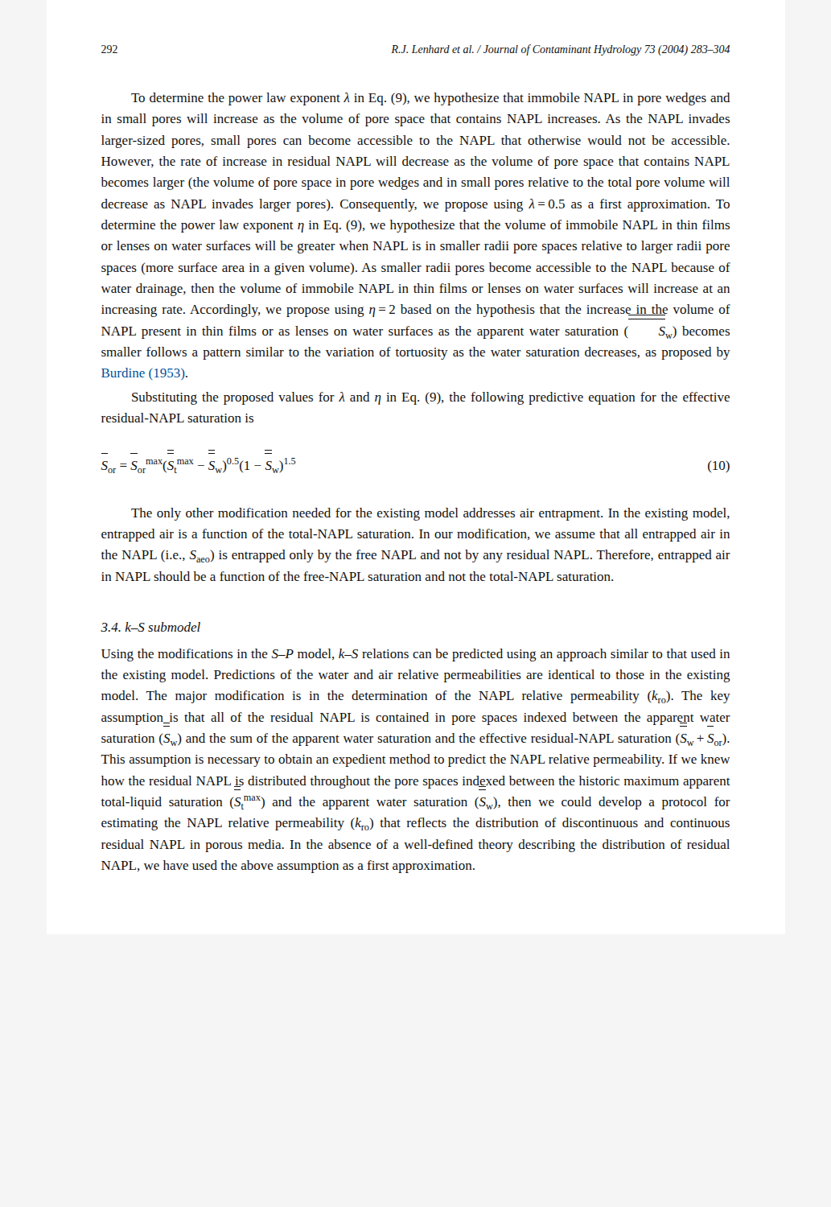292 R.J. Lenhard et al. / Journal of Contaminant Hydrology 73 (2004) 283–304
To determine the power law exponent λ in Eq. (9), we hypothesize that immobile NAPL in pore wedges and in small pores will increase as the volume of pore space that contains NAPL increases. As the NAPL invades larger-sized pores, small pores can become accessible to the NAPL that otherwise would not be accessible. However, the rate of increase in residual NAPL will decrease as the volume of pore space that contains NAPL becomes larger (the volume of pore space in pore wedges and in small pores relative to the total pore volume will decrease as NAPL invades larger pores). Consequently, we propose using λ = 0.5 as a first approximation. To determine the power law exponent η in Eq. (9), we hypothesize that the volume of immobile NAPL in thin films or lenses on water surfaces will be greater when NAPL is in smaller radii pore spaces relative to larger radii pore spaces (more surface area in a given volume). As smaller radii pores become accessible to the NAPL because of water drainage, then the volume of immobile NAPL in thin films or lenses on water surfaces will increase at an increasing rate. Accordingly, we propose using η = 2 based on the hypothesis that the increase in the volume of NAPL present in thin films or as lenses on water surfaces as the apparent water saturation ( Sw) becomes smaller follows a pattern similar to the variation of tortuosity as the water saturation decreases, as proposed by Burdine (1953).
Substituting the proposed values for λ and η in Eq. (9), the following predictive equation for the effective residual-NAPL saturation is
Sor = Sormax( Stmax − Sw)0.5(1 − Sw)1.5 (10)
The only other modification needed for the existing model addresses air entrapment. In the existing model, entrapped air is a function of the total-NAPL saturation. In our modification, we assume that all entrapped air in the NAPL (i.e., Saeo) is entrapped only by the free NAPL and not by any residual NAPL. Therefore, entrapped air in NAPL should be a function of the free-NAPL saturation and not the total-NAPL saturation.
3.4. k–S submodel
Using the modifications in the S–P model, k–S relations can be predicted using an approach similar to that used in the existing model. Predictions of the water and air relative permeabilities are identical to those in the existing model. The major modification is in the determination of the NAPL relative permeability (kro). The key assumption is that all of the residual NAPL is contained in pore spaces indexed between the apparent water saturation ( Sw) and the sum of the apparent water saturation and the effective residual-NAPL saturation ( Sw +  Sor). This assumption is necessary to obtain an expedient method to predict the NAPL relative permeability. If we knew how the residual NAPL is distributed throughout the pore spaces indexed between the historic maximum apparent total-liquid saturation ( Stmax) and the apparent water saturation ( Sw), then we could develop a protocol for estimating the NAPL relative permeability (kro) that reflects the distribution of discontinuous and continuous residual NAPL in porous media. In the absence of a well-defined theory describing the distribution of residual NAPL, we have used the above assumption as a first approximation.